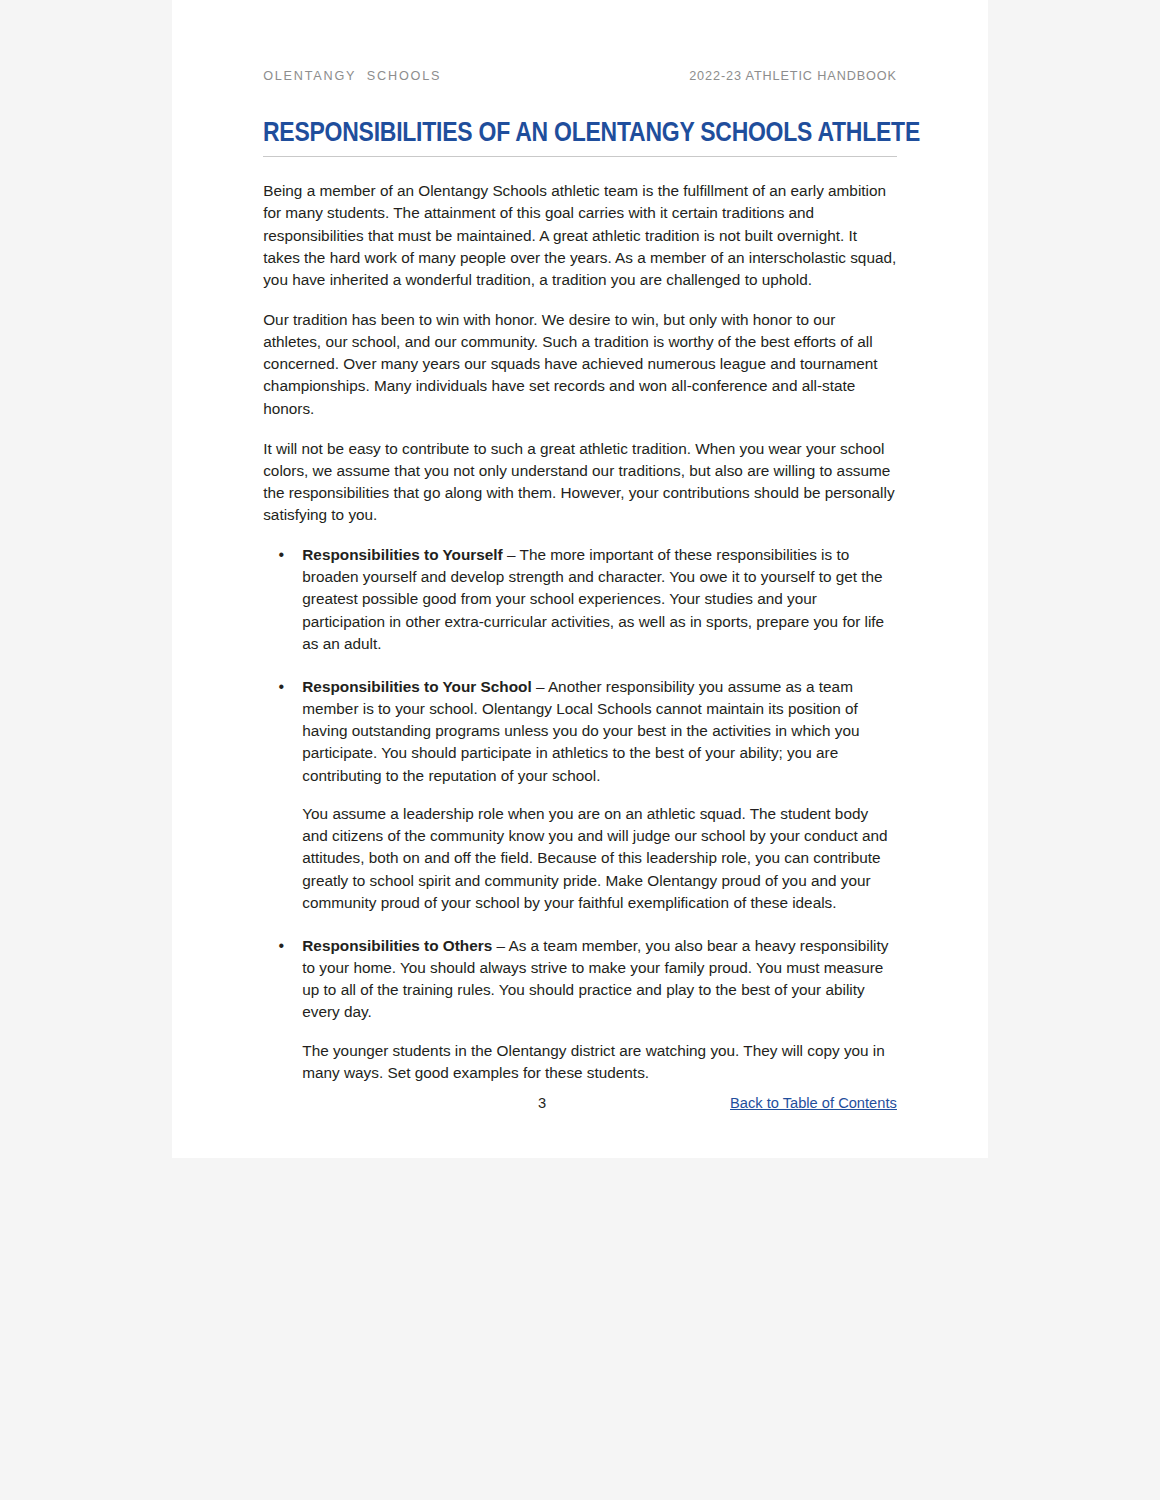Olentangy Schools 2022-23 Athletic Handbook
RESPONSIBILITIES OF AN OLENTANGY SCHOOLS ATHLETE
Being a member of an Olentangy Schools athletic team is the fulfillment of an early ambition for many students. The attainment of this goal carries with it certain traditions and responsibilities that must be maintained. A great athletic tradition is not built overnight. It takes the hard work of many people over the years. As a member of an interscholastic squad, you have inherited a wonderful tradition, a tradition you are challenged to uphold.
Our tradition has been to win with honor. We desire to win, but only with honor to our athletes, our school, and our community. Such a tradition is worthy of the best efforts of all concerned. Over many years our squads have achieved numerous league and tournament championships. Many individuals have set records and won all-conference and all-state honors.
It will not be easy to contribute to such a great athletic tradition. When you wear your school colors, we assume that you not only understand our traditions, but also are willing to assume the responsibilities that go along with them. However, your contributions should be personally satisfying to you.
Responsibilities to Yourself – The more important of these responsibilities is to broaden yourself and develop strength and character. You owe it to yourself to get the greatest possible good from your school experiences. Your studies and your participation in other extra-curricular activities, as well as in sports, prepare you for life as an adult.
Responsibilities to Your School – Another responsibility you assume as a team member is to your school. Olentangy Local Schools cannot maintain its position of having outstanding programs unless you do your best in the activities in which you participate. You should participate in athletics to the best of your ability; you are contributing to the reputation of your school.
You assume a leadership role when you are on an athletic squad. The student body and citizens of the community know you and will judge our school by your conduct and attitudes, both on and off the field. Because of this leadership role, you can contribute greatly to school spirit and community pride. Make Olentangy proud of you and your community proud of your school by your faithful exemplification of these ideals.
Responsibilities to Others – As a team member, you also bear a heavy responsibility to your home. You should always strive to make your family proud. You must measure up to all of the training rules. You should practice and play to the best of your ability every day.
The younger students in the Olentangy district are watching you. They will copy you in many ways. Set good examples for these students.
3 Back to Table of Contents